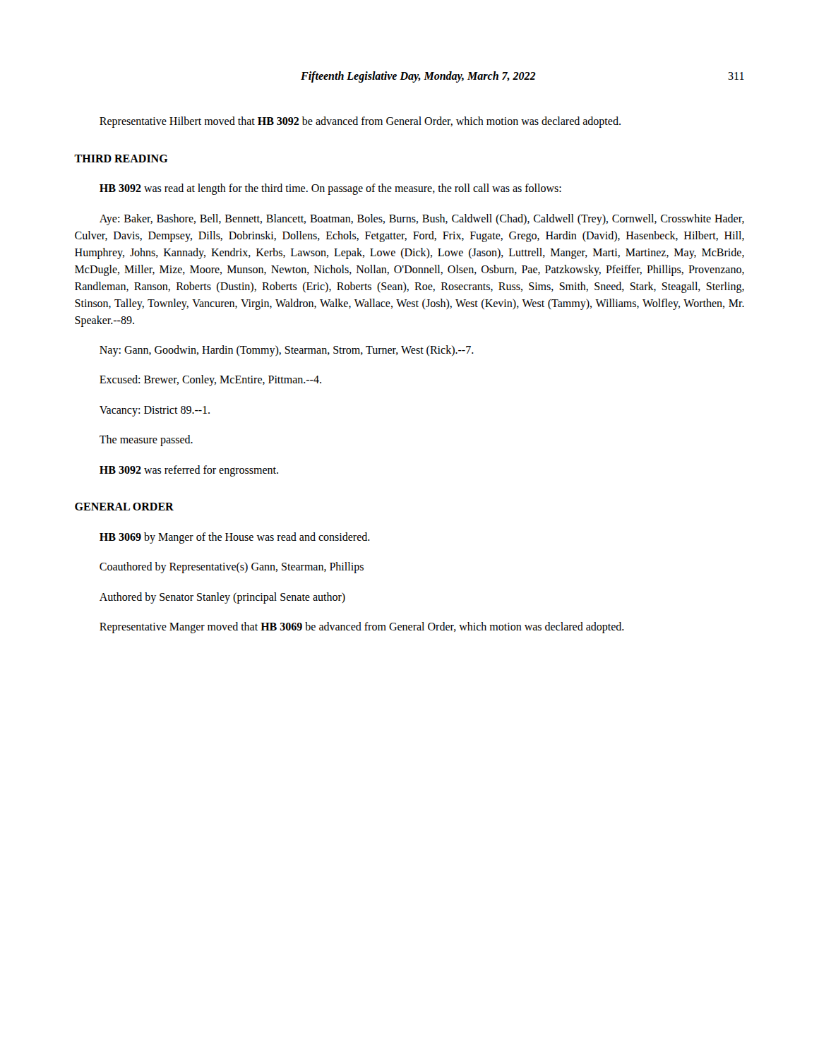Fifteenth Legislative Day, Monday, March 7, 2022 311
Representative Hilbert moved that HB 3092 be advanced from General Order, which motion was declared adopted.
THIRD READING
HB 3092 was read at length for the third time. On passage of the measure, the roll call was as follows:
Aye: Baker, Bashore, Bell, Bennett, Blancett, Boatman, Boles, Burns, Bush, Caldwell (Chad), Caldwell (Trey), Cornwell, Crosswhite Hader, Culver, Davis, Dempsey, Dills, Dobrinski, Dollens, Echols, Fetgatter, Ford, Frix, Fugate, Grego, Hardin (David), Hasenbeck, Hilbert, Hill, Humphrey, Johns, Kannady, Kendrix, Kerbs, Lawson, Lepak, Lowe (Dick), Lowe (Jason), Luttrell, Manger, Marti, Martinez, May, McBride, McDugle, Miller, Mize, Moore, Munson, Newton, Nichols, Nollan, O'Donnell, Olsen, Osburn, Pae, Patzkowsky, Pfeiffer, Phillips, Provenzano, Randleman, Ranson, Roberts (Dustin), Roberts (Eric), Roberts (Sean), Roe, Rosecrants, Russ, Sims, Smith, Sneed, Stark, Steagall, Sterling, Stinson, Talley, Townley, Vancuren, Virgin, Waldron, Walke, Wallace, West (Josh), West (Kevin), West (Tammy), Williams, Wolfley, Worthen, Mr. Speaker.--89.
Nay: Gann, Goodwin, Hardin (Tommy), Stearman, Strom, Turner, West (Rick).--7.
Excused: Brewer, Conley, McEntire, Pittman.--4.
Vacancy: District 89.--1.
The measure passed.
HB 3092 was referred for engrossment.
GENERAL ORDER
HB 3069 by Manger of the House was read and considered.
Coauthored by Representative(s) Gann, Stearman, Phillips
Authored by Senator Stanley (principal Senate author)
Representative Manger moved that HB 3069 be advanced from General Order, which motion was declared adopted.